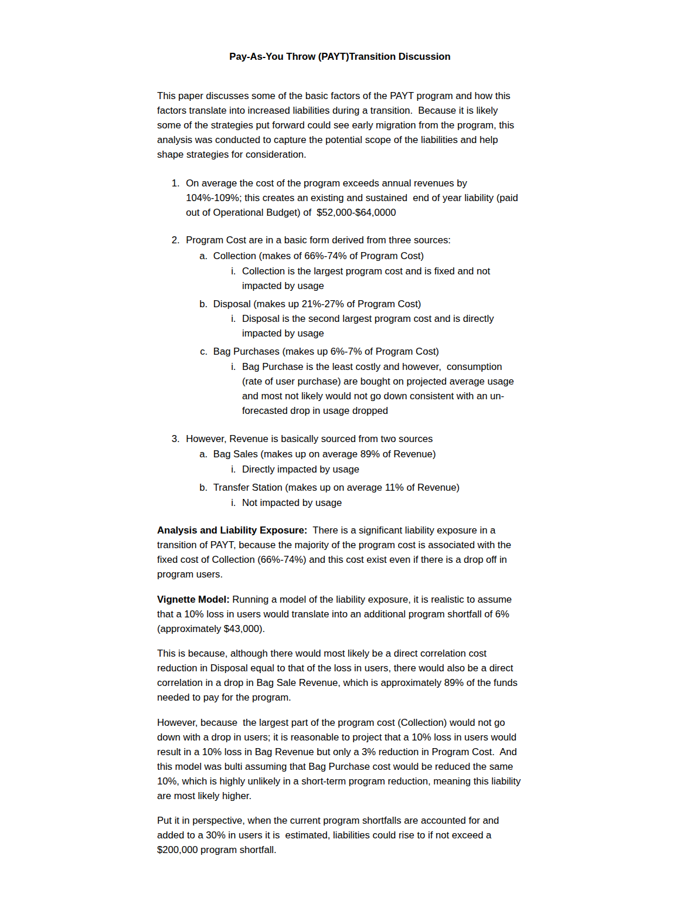Pay-As-You Throw (PAYT)Transition Discussion
This paper discusses some of the basic factors of the PAYT program and how this factors translate into increased liabilities during a transition. Because it is likely some of the strategies put forward could see early migration from the program, this analysis was conducted to capture the potential scope of the liabilities and help shape strategies for consideration.
On average the cost of the program exceeds annual revenues by 104%-109%; this creates an existing and sustained end of year liability (paid out of Operational Budget) of $52,000-$64,0000
Program Cost are in a basic form derived from three sources:
Collection (makes of 66%-74% of Program Cost)
Collection is the largest program cost and is fixed and not impacted by usage
Disposal (makes up 21%-27% of Program Cost)
Disposal is the second largest program cost and is directly impacted by usage
Bag Purchases (makes up 6%-7% of Program Cost)
Bag Purchase is the least costly and however, consumption (rate of user purchase) are bought on projected average usage and most not likely would not go down consistent with an un-forecasted drop in usage dropped
However, Revenue is basically sourced from two sources
Bag Sales (makes up on average 89% of Revenue)
Directly impacted by usage
Transfer Station (makes up on average 11% of Revenue)
Not impacted by usage
Analysis and Liability Exposure: There is a significant liability exposure in a transition of PAYT, because the majority of the program cost is associated with the fixed cost of Collection (66%-74%) and this cost exist even if there is a drop off in program users.
Vignette Model: Running a model of the liability exposure, it is realistic to assume that a 10% loss in users would translate into an additional program shortfall of 6% (approximately $43,000).
This is because, although there would most likely be a direct correlation cost reduction in Disposal equal to that of the loss in users, there would also be a direct correlation in a drop in Bag Sale Revenue, which is approximately 89% of the funds needed to pay for the program.
However, because the largest part of the program cost (Collection) would not go down with a drop in users; it is reasonable to project that a 10% loss in users would result in a 10% loss in Bag Revenue but only a 3% reduction in Program Cost. And this model was bulti assuming that Bag Purchase cost would be reduced the same 10%, which is highly unlikely in a short-term program reduction, meaning this liability are most likely higher.
Put it in perspective, when the current program shortfalls are accounted for and added to a 30% in users it is estimated, liabilities could rise to if not exceed a $200,000 program shortfall.